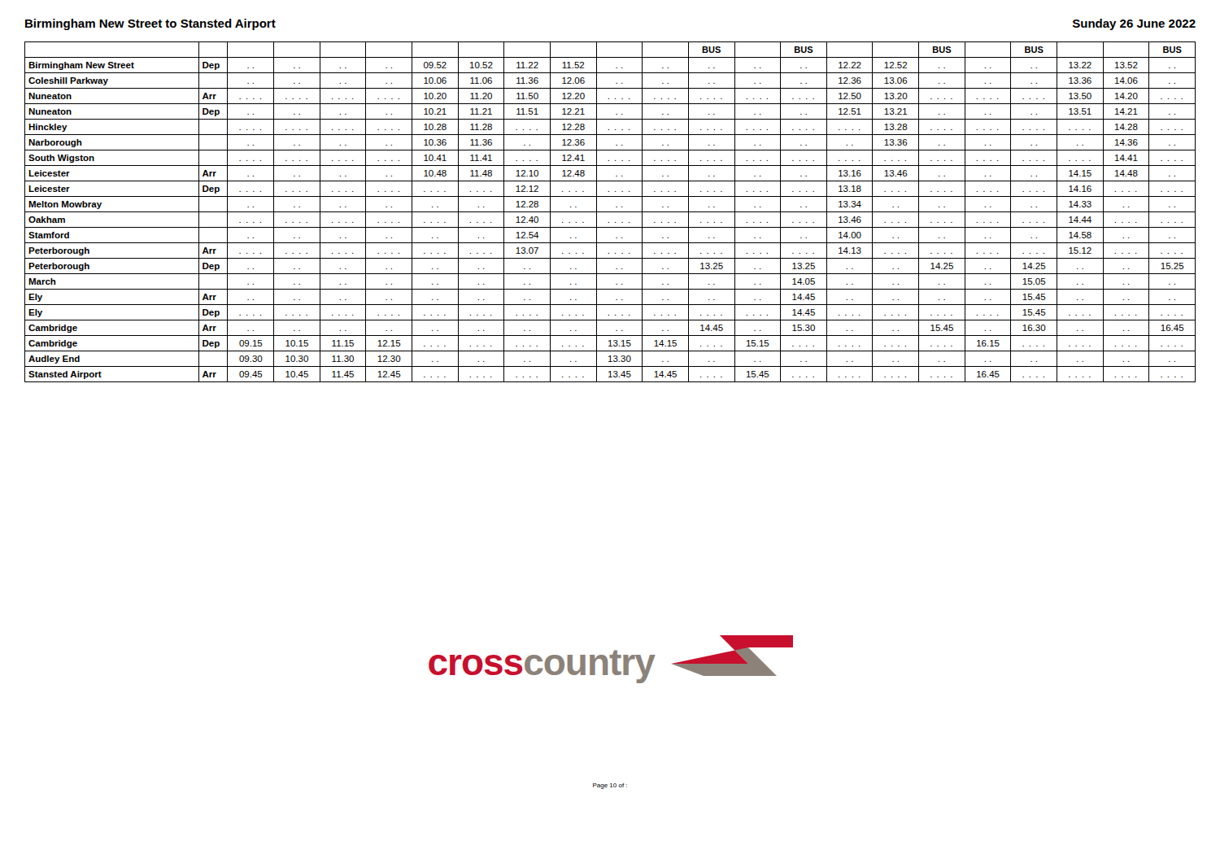Birmingham New Street to Stansted Airport
Sunday 26 June 2022
| | | | | | | | | | | | | BUS | | BUS | | | BUS | | BUS | | | BUS |
| Birmingham New Street | Dep | . . | . . | . . | . . | 09.52 | 10.52 | 11.22 | 11.52 | . . | . . | . . | . . | . . | 12.22 | 12.52 | . . | . . | . . | 13.22 | 13.52 | . . |
| Coleshill Parkway | | . . | . . | . . | . . | 10.06 | 11.06 | 11.36 | 12.06 | . . | . . | . . | . . | . . | 12.36 | 13.06 | . . | . . | . . | 13.36 | 14.06 | . . |
| Nuneaton | Arr | . . . . | . . . . | . . . . | . . . . | 10.20 | 11.20 | 11.50 | 12.20 | . . . . | . . . . | . . . . | . . . . | . . . . | 12.50 | 13.20 | . . . . | . . . . | . . . . | 13.50 | 14.20 | . . . . |
| Nuneaton | Dep | . . | . . | . . | . . | 10.21 | 11.21 | 11.51 | 12.21 | . . | . . | . . | . . | . . | 12.51 | 13.21 | . . | . . | . . | 13.51 | 14.21 | . . |
| Hinckley | | . . . . | . . . . | . . . . | . . . . | 10.28 | 11.28 | . . . . | 12.28 | . . . . | . . . . | . . . . | . . . . | . . . . | . . . . | 13.28 | . . . . | . . . . | . . . . | . . . . | 14.28 | . . . . |
| Narborough | | . . | . . | . . | . . | 10.36 | 11.36 | . . | 12.36 | . . | . . | . . | . . | . . | . . | 13.36 | . . | . . | . . | . . | 14.36 | . . |
| South Wigston | | . . . . | . . . . | . . . . | . . . . | 10.41 | 11.41 | . . . . | 12.41 | . . . . | . . . . | . . . . | . . . . | . . . . | . . . . | . . . . | . . . . | . . . . | . . . . | . . . . | 14.41 | . . . . |
| Leicester | Arr | . . | . . | . . | . . | 10.48 | 11.48 | 12.10 | 12.48 | . . | . . | . . | . . | . . | 13.16 | 13.46 | . . | . . | . . | 14.15 | 14.48 | . . |
| Leicester | Dep | . . . . | . . . . | . . . . | . . . . | . . . . | . . . . | 12.12 | . . . . | . . . . | . . . . | . . . . | . . . . | . . . . | 13.18 | . . . . | . . . . | . . . . | . . . . | 14.16 | . . . . | . . . . |
| Melton Mowbray | | . . | . . | . . | . . | . . | . . | 12.28 | . . | . . | . . | . . | . . | . . | 13.34 | . . | . . | . . | . . | 14.33 | . . | . . |
| Oakham | | . . . . | . . . . | . . . . | . . . . | . . . . | . . . . | 12.40 | . . . . | . . . . | . . . . | . . . . | . . . . | . . . . | 13.46 | . . . . | . . . . | . . . . | . . . . | 14.44 | . . . . | . . . . |
| Stamford | | . . | . . | . . | . . | . . | . . | 12.54 | . . | . . | . . | . . | . . | . . | 14.00 | . . | . . | . . | . . | 14.58 | . . | . . |
| Peterborough | Arr | . . . . | . . . . | . . . . | . . . . | . . . . | . . . . | 13.07 | . . . . | . . . . | . . . . | . . . . | . . . . | . . . . | 14.13 | . . . . | . . . . | . . . . | . . . . | 15.12 | . . . . | . . . . |
| Peterborough | Dep | . . | . . | . . | . . | . . | . . | . . | . . | . . | . . | 13.25 | . . | 13.25 | . . | . . | 14.25 | . . | 14.25 | . . | . . | 15.25 |
| March | | . . | . . | . . | . . | . . | . . | . . | . . | . . | . . | . . | . . | 14.05 | . . | . . | . . | . . | 15.05 | . . | . . | . . |
| Ely | Arr | . . | . . | . . | . . | . . | . . | . . | . . | . . | . . | . . | . . | 14.45 | . . | . . | . . | . . | 15.45 | . . | . . | . . |
| Ely | Dep | . . . . | . . . . | . . . . | . . . . | . . . . | . . . . | . . . . | . . . . | . . . . | . . . . | . . . . | . . . . | 14.45 | . . . . | . . . . | . . . . | . . . . | 15.45 | . . . . | . . . . | . . . . |
| Cambridge | Arr | . . | . . | . . | . . | . . | . . | . . | . . | . . | . . | 14.45 | . . | 15.30 | . . | . . | 15.45 | . . | 16.30 | . . | . . | 16.45 |
| Cambridge | Dep | 09.15 | 10.15 | 11.15 | 12.15 | . . . . | . . . . | . . . . | . . . . | 13.15 | 14.15 | . . . . | 15.15 | . . . . | . . . . | . . . . | . . . . | 16.15 | . . . . | . . . . | . . . . | . . . . |
| Audley End | | 09.30 | 10.30 | 11.30 | 12.30 | . . | . . | . . | . . | 13.30 | . . | . . | . . | . . | . . | . . | . . | . . | . . | . . | . . | . . |
| Stansted Airport | Arr | 09.45 | 10.45 | 11.45 | 12.45 | . . . . | . . . . | . . . . | . . . . | 13.45 | 14.45 | . . . . | 15.45 | . . . . | . . . . | . . . . | . . . . | 16.45 | . . . . | . . . . | . . . . | . . . . |
cross country
Page 10 of :